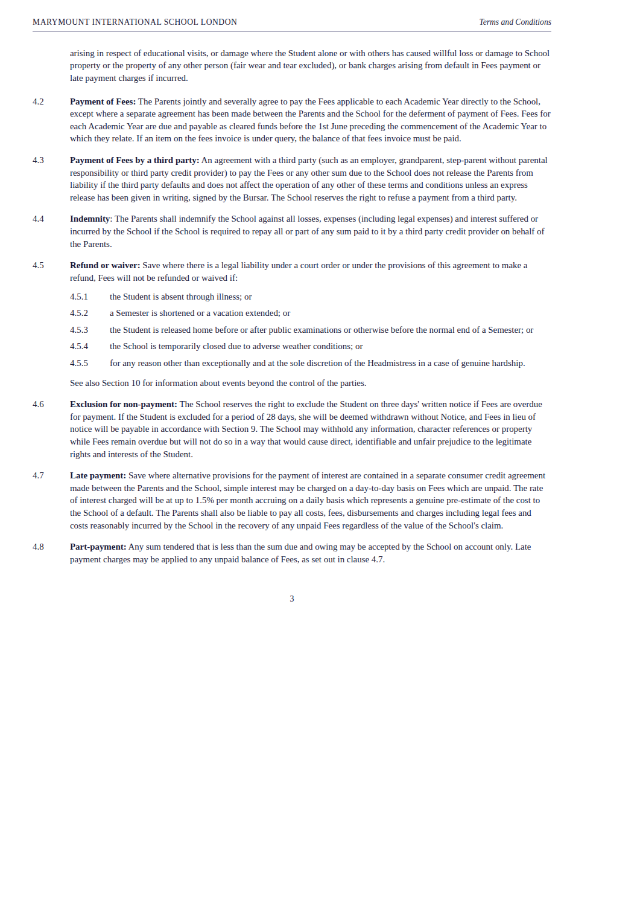Marymount International School London
Terms and Conditions
arising in respect of educational visits, or damage where the Student alone or with others has caused willful loss or damage to School property or the property of any other person (fair wear and tear excluded), or bank charges arising from default in Fees payment or late payment charges if incurred.
4.2 Payment of Fees: The Parents jointly and severally agree to pay the Fees applicable to each Academic Year directly to the School, except where a separate agreement has been made between the Parents and the School for the deferment of payment of Fees. Fees for each Academic Year are due and payable as cleared funds before the 1st June preceding the commencement of the Academic Year to which they relate. If an item on the fees invoice is under query, the balance of that fees invoice must be paid.
4.3 Payment of Fees by a third party: An agreement with a third party (such as an employer, grandparent, step-parent without parental responsibility or third party credit provider) to pay the Fees or any other sum due to the School does not release the Parents from liability if the third party defaults and does not affect the operation of any other of these terms and conditions unless an express release has been given in writing, signed by the Bursar. The School reserves the right to refuse a payment from a third party.
4.4 Indemnity: The Parents shall indemnify the School against all losses, expenses (including legal expenses) and interest suffered or incurred by the School if the School is required to repay all or part of any sum paid to it by a third party credit provider on behalf of the Parents.
4.5 Refund or waiver: Save where there is a legal liability under a court order or under the provisions of this agreement to make a refund, Fees will not be refunded or waived if:
4.5.1the Student is absent through illness; or
4.5.2a Semester is shortened or a vacation extended; or
4.5.3the Student is released home before or after public examinations or otherwise before the normal end of a Semester; or
4.5.4the School is temporarily closed due to adverse weather conditions; or
4.5.5for any reason other than exceptionally and at the sole discretion of the Headmistress in a case of genuine hardship.
See also Section 10 for information about events beyond the control of the parties.
4.6 Exclusion for non-payment: The School reserves the right to exclude the Student on three days' written notice if Fees are overdue for payment. If the Student is excluded for a period of 28 days, she will be deemed withdrawn without Notice, and Fees in lieu of notice will be payable in accordance with Section 9. The School may withhold any information, character references or property while Fees remain overdue but will not do so in a way that would cause direct, identifiable and unfair prejudice to the legitimate rights and interests of the Student.
4.7 Late payment: Save where alternative provisions for the payment of interest are contained in a separate consumer credit agreement made between the Parents and the School, simple interest may be charged on a day-to-day basis on Fees which are unpaid. The rate of interest charged will be at up to 1.5% per month accruing on a daily basis which represents a genuine pre-estimate of the cost to the School of a default. The Parents shall also be liable to pay all costs, fees, disbursements and charges including legal fees and costs reasonably incurred by the School in the recovery of any unpaid Fees regardless of the value of the School's claim.
4.8 Part-payment: Any sum tendered that is less than the sum due and owing may be accepted by the School on account only. Late payment charges may be applied to any unpaid balance of Fees, as set out in clause 4.7.
3